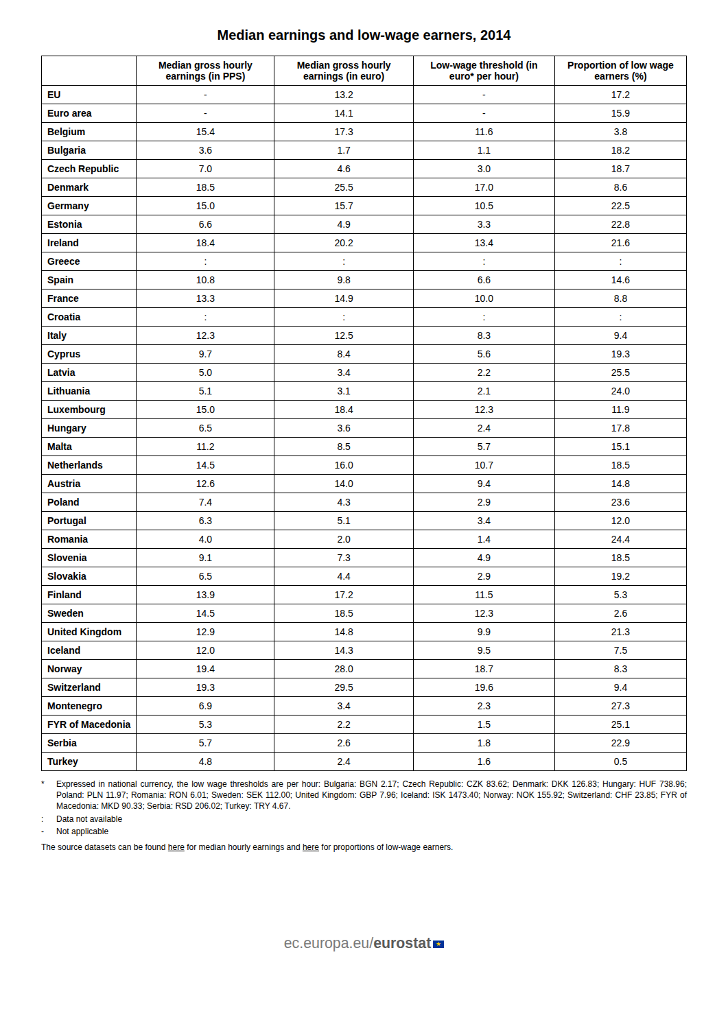Median earnings and low-wage earners, 2014
| | Median gross hourly earnings (in PPS) | Median gross hourly earnings (in euro) | Low-wage threshold (in euro* per hour) | Proportion of low wage earners (%) |
| --- | --- | --- | --- | --- |
| EU | - | 13.2 | - | 17.2 |
| Euro area | - | 14.1 | - | 15.9 |
| Belgium | 15.4 | 17.3 | 11.6 | 3.8 |
| Bulgaria | 3.6 | 1.7 | 1.1 | 18.2 |
| Czech Republic | 7.0 | 4.6 | 3.0 | 18.7 |
| Denmark | 18.5 | 25.5 | 17.0 | 8.6 |
| Germany | 15.0 | 15.7 | 10.5 | 22.5 |
| Estonia | 6.6 | 4.9 | 3.3 | 22.8 |
| Ireland | 18.4 | 20.2 | 13.4 | 21.6 |
| Greece | : | : | : | : |
| Spain | 10.8 | 9.8 | 6.6 | 14.6 |
| France | 13.3 | 14.9 | 10.0 | 8.8 |
| Croatia | : | : | : | : |
| Italy | 12.3 | 12.5 | 8.3 | 9.4 |
| Cyprus | 9.7 | 8.4 | 5.6 | 19.3 |
| Latvia | 5.0 | 3.4 | 2.2 | 25.5 |
| Lithuania | 5.1 | 3.1 | 2.1 | 24.0 |
| Luxembourg | 15.0 | 18.4 | 12.3 | 11.9 |
| Hungary | 6.5 | 3.6 | 2.4 | 17.8 |
| Malta | 11.2 | 8.5 | 5.7 | 15.1 |
| Netherlands | 14.5 | 16.0 | 10.7 | 18.5 |
| Austria | 12.6 | 14.0 | 9.4 | 14.8 |
| Poland | 7.4 | 4.3 | 2.9 | 23.6 |
| Portugal | 6.3 | 5.1 | 3.4 | 12.0 |
| Romania | 4.0 | 2.0 | 1.4 | 24.4 |
| Slovenia | 9.1 | 7.3 | 4.9 | 18.5 |
| Slovakia | 6.5 | 4.4 | 2.9 | 19.2 |
| Finland | 13.9 | 17.2 | 11.5 | 5.3 |
| Sweden | 14.5 | 18.5 | 12.3 | 2.6 |
| United Kingdom | 12.9 | 14.8 | 9.9 | 21.3 |
| Iceland | 12.0 | 14.3 | 9.5 | 7.5 |
| Norway | 19.4 | 28.0 | 18.7 | 8.3 |
| Switzerland | 19.3 | 29.5 | 19.6 | 9.4 |
| Montenegro | 6.9 | 3.4 | 2.3 | 27.3 |
| FYR of Macedonia | 5.3 | 2.2 | 1.5 | 25.1 |
| Serbia | 5.7 | 2.6 | 1.8 | 22.9 |
| Turkey | 4.8 | 2.4 | 1.6 | 0.5 |
| * | Expressed in national currency, the low wage thresholds are per hour: Bulgaria: BGN 2.17; Czech Republic: CZK 83.62; Denmark: DKK 126.83; Hungary: HUF 738.96; Poland: PLN 11.97; Romania: RON 6.01; Sweden: SEK 112.00; United Kingdom: GBP 7.96; Iceland: ISK 1473.40; Norway: NOK 155.92; Switzerland: CHF 23.85; FYR of Macedonia: MKD 90.33; Serbia: RSD 206.02; Turkey: TRY 4.67. |
| : | Data not available |
| - | Not applicable |
The source datasets can be found here for median hourly earnings and here for proportions of low-wage earners.
ec.europa.eu/eurostat★